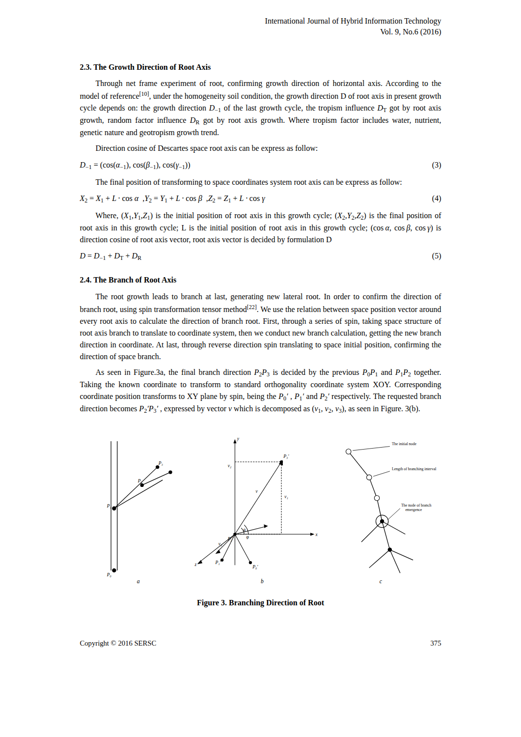International Journal of Hybrid Information Technology
Vol. 9, No.6 (2016)
2.3. The Growth Direction of Root Axis
Through net frame experiment of root, confirming growth direction of horizontal axis. According to the model of reference[10], under the homogeneity soil condition, the growth direction D of root axis in present growth cycle depends on: the growth direction D−1 of the last growth cycle, the tropism influence DT got by root axis growth, random factor influence DR got by root axis growth. Where tropism factor includes water, nutrient, genetic nature and geotropism growth trend.
Direction cosine of Descartes space root axis can be express as follow:
D−1 = (cos(α−1), cos(β−1), cos(γ−1)) (3)
The final position of transforming to space coordinates system root axis can be express as follow:
X2 = X1 + L ⋅ cos α ,Y2 = Y1 + L ⋅ cos β ,Z2 = Z1 + L ⋅ cos γ (4)
Where, (X1,Y1,Z1) is the initial position of root axis in this growth cycle; (X2,Y2,Z2) is the final position of root axis in this growth cycle; L is the initial position of root axis in this growth cycle; (cos α, cos β, cos γ) is direction cosine of root axis vector, root axis vector is decided by formulation D
D = D−1 + DT + DR (5)
2.4. The Branch of Root Axis
The root growth leads to branch at last, generating new lateral root. In order to confirm the direction of branch root, using spin transformation tensor method[22]. We use the relation between space position vector around every root axis to calculate the direction of branch root. First, through a series of spin, taking space structure of root axis branch to translate to coordinate system, then we conduct new branch calculation, getting the new branch direction in coordinate. At last, through reverse direction spin translating to space initial position, confirming the direction of space branch.
As seen in Figure.3a, the final branch direction P2P3 is decided by the previous P0P1 and P1P2 together. Taking the known coordinate to transform to standard orthogonality coordinate system XOY. Corresponding coordinate position transforms to XY plane by spin, being the P0′ , P1′ and P2′ respectively. The requested branch direction becomes P2′P3′ , expressed by vector v which is decomposed as (v1, v2, v3), as seen in Figure. 3(b).
P₂ P₃ P₁ P₀ a y x z v v₂ v₁ v₃ P₃′ P₂′ P₁′ P₀′ θ φ b The initial node Length of branching interval The node of branch emergence c
Figure 3. Branching Direction of Root
Copyright © 2016 SERSC 375